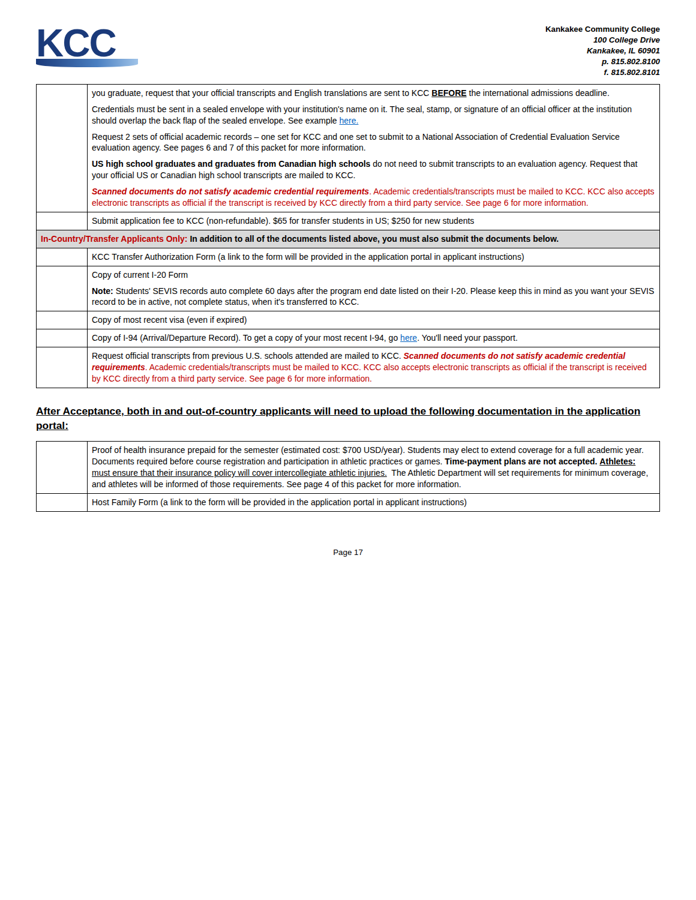KCC
Kankakee Community College
100 College Drive
Kankakee, IL 60901
p. 815.802.8100
f. 815.802.8101
| | you graduate, request that your official transcripts and English translations are sent to KCC BEFORE the international admissions deadline. Credentials must be sent in a sealed envelope with your institution's name on it. The seal, stamp, or signature of an official officer at the institution should overlap the back flap of the sealed envelope. See example here. Request 2 sets of official academic records – one set for KCC and one set to submit to a National Association of Credential Evaluation Service evaluation agency. See pages 6 and 7 of this packet for more information. US high school graduates and graduates from Canadian high schools do not need to submit transcripts to an evaluation agency. Request that your official US or Canadian high school transcripts are mailed to KCC. Scanned documents do not satisfy academic credential requirements . Academic credentials/transcripts must be mailed to KCC. KCC also accepts electronic transcripts as official if the transcript is received by KCC directly from a third party service. See page 6 for more information. |
| | Submit application fee to KCC (non-refundable). $65 for transfer students in US; $250 for new students |
| In-Country/Transfer Applicants Only: In addition to all of the documents listed above, you must also submit the documents below. |
| | KCC Transfer Authorization Form (a link to the form will be provided in the application portal in applicant instructions) |
| | Copy of current I-20 Form Note: Students' SEVIS records auto complete 60 days after the program end date listed on their I-20. Please keep this in mind as you want your SEVIS record to be in active, not complete status, when it's transferred to KCC. |
| | Copy of most recent visa (even if expired) |
| | Copy of I-94 (Arrival/Departure Record). To get a copy of your most recent I-94, go here . You'll need your passport. |
| | Request official transcripts from previous U.S. schools attended are mailed to KCC. Scanned documents do not satisfy academic credential requirements . Academic credentials/transcripts must be mailed to KCC. KCC also accepts electronic transcripts as official if the transcript is received by KCC directly from a third party service. See page 6 for more information. |
After Acceptance, both in and out-of-country applicants will need to upload the following documentation in the application portal:
| | Proof of health insurance prepaid for the semester (estimated cost: $700 USD/year). Students may elect to extend coverage for a full academic year. Documents required before course registration and participation in athletic practices or games. Time-payment plans are not accepted. Athletes: must ensure that their insurance policy will cover intercollegiate athletic injuries. The Athletic Department will set requirements for minimum coverage, and athletes will be informed of those requirements. See page 4 of this packet for more information. |
| | Host Family Form (a link to the form will be provided in the application portal in applicant instructions) |
Page 17